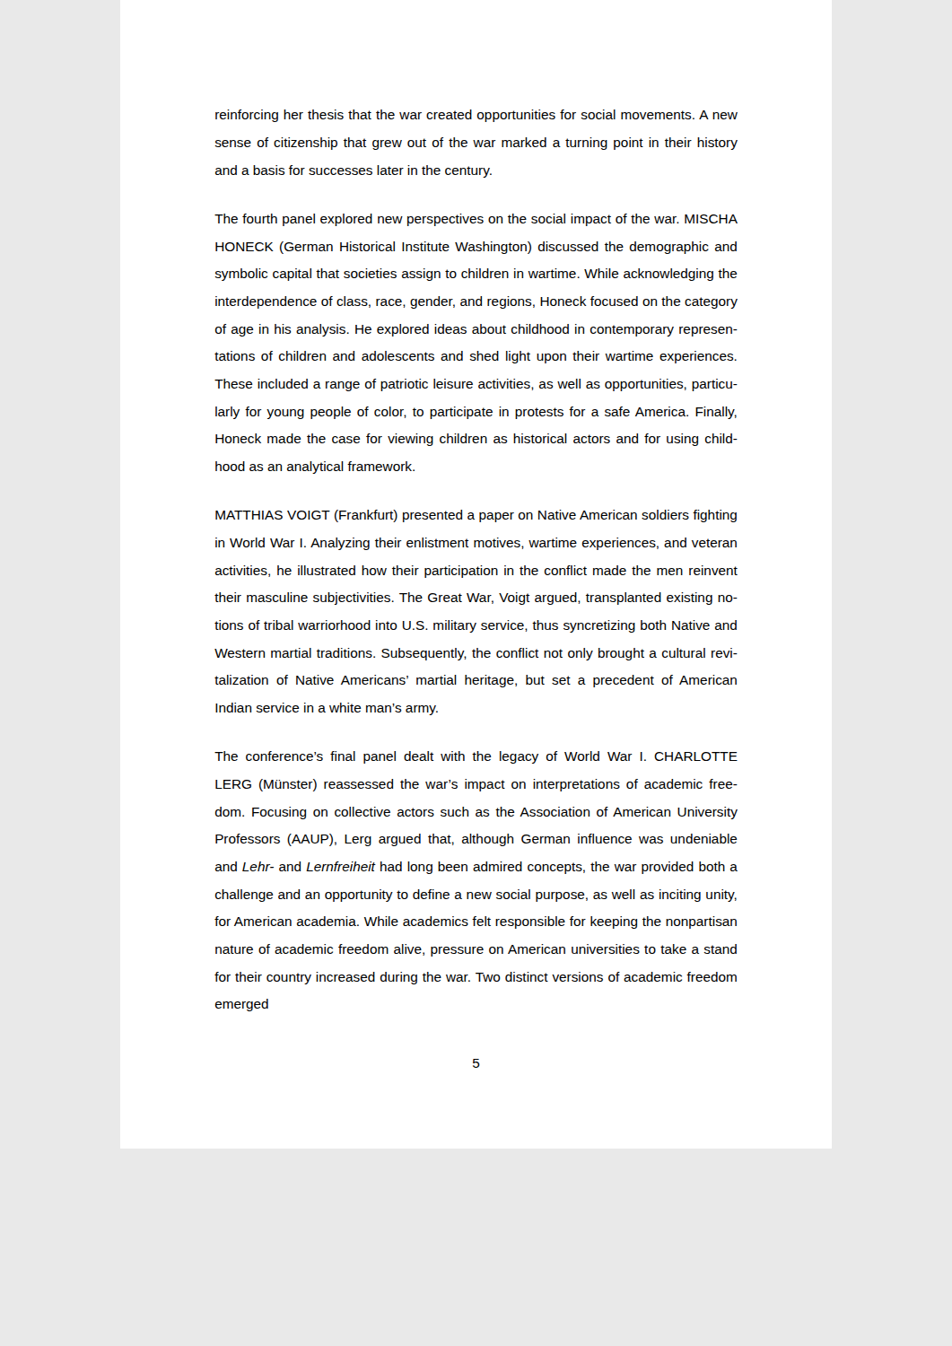reinforcing her thesis that the war created opportunities for social movements. A new sense of citizenship that grew out of the war marked a turning point in their history and a basis for successes later in the century.
The fourth panel explored new perspectives on the social impact of the war. MISCHA HONECK (German Historical Institute Washington) discussed the demographic and symbolic capital that societies assign to children in wartime. While acknowledging the interdependence of class, race, gender, and regions, Honeck focused on the category of age in his analysis. He explored ideas about childhood in contemporary representations of children and adolescents and shed light upon their wartime experiences. These included a range of patriotic leisure activities, as well as opportunities, particularly for young people of color, to participate in protests for a safe America. Finally, Honeck made the case for viewing children as historical actors and for using childhood as an analytical framework.
MATTHIAS VOIGT (Frankfurt) presented a paper on Native American soldiers fighting in World War I. Analyzing their enlistment motives, wartime experiences, and veteran activities, he illustrated how their participation in the conflict made the men reinvent their masculine subjectivities. The Great War, Voigt argued, transplanted existing notions of tribal warriorhood into U.S. military service, thus syncretizing both Native and Western martial traditions. Subsequently, the conflict not only brought a cultural revitalization of Native Americans’ martial heritage, but set a precedent of American Indian service in a white man’s army.
The conference’s final panel dealt with the legacy of World War I. CHARLOTTE LERG (Münster) reassessed the war’s impact on interpretations of academic freedom. Focusing on collective actors such as the Association of American University Professors (AAUP), Lerg argued that, although German influence was undeniable and Lehr- and Lernfreiheit had long been admired concepts, the war provided both a challenge and an opportunity to define a new social purpose, as well as inciting unity, for American academia. While academics felt responsible for keeping the nonpartisan nature of academic freedom alive, pressure on American universities to take a stand for their country increased during the war. Two distinct versions of academic freedom emerged
5